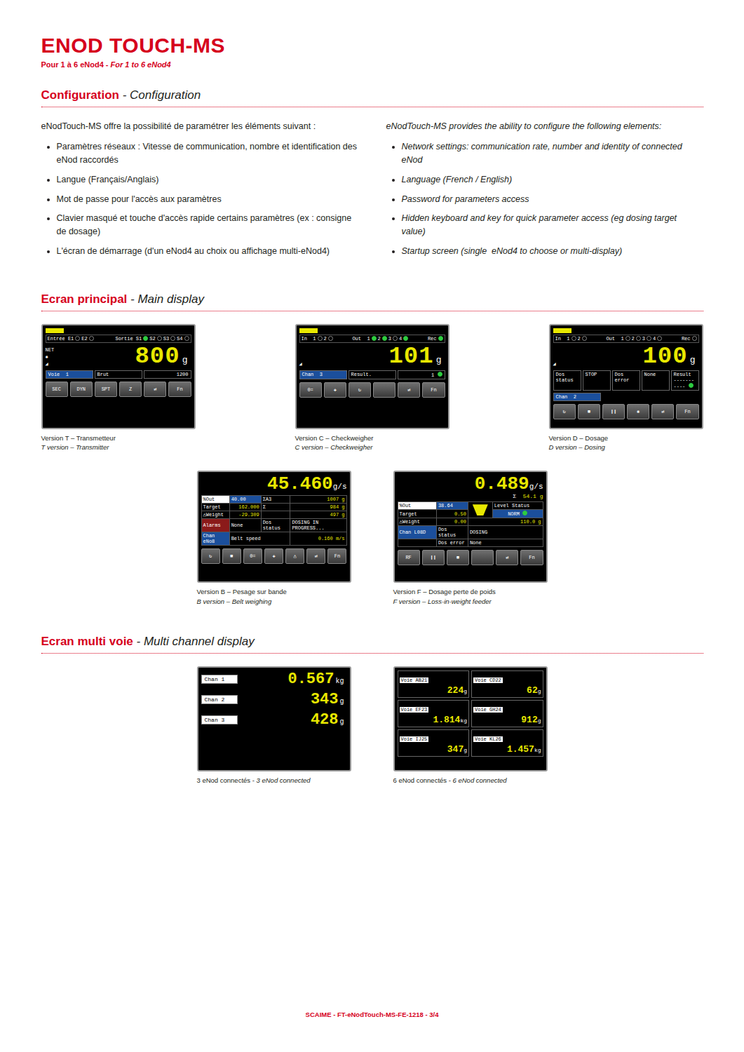ENOD TOUCH-MS
Pour 1 à 6 eNod4 - For 1 to 6 eNod4
Configuration - Configuration
eNodTouch-MS offre la possibilité de paramétrer les éléments suivant :
Paramètres réseaux : Vitesse de communication, nombre et identification des eNod raccordés
Langue (Français/Anglais)
Mot de passe pour l'accès aux paramètres
Clavier masqué et touche d'accès rapide certains paramètres (ex : consigne de dosage)
L'écran de démarrage (d'un eNod4 au choix ou affichage multi-eNod4)
eNodTouch-MS provides the ability to configure the following elements:
Network settings: communication rate, number and identity of connected eNod
Language (French / English)
Password for parameters access
Hidden keyboard and key for quick parameter access (eg dosing target value)
Startup screen (single eNod4 to choose or multi-display)
Ecran principal - Main display
Entrée E1 E2 Sortie S1 S2 S3 S4
NET
✺
◢
800g
Voie 1
Brut
1200
SEC
DYN
SPT
Z
⇄
Fn
Version T – Transmetteur
T version – Transmitter
In 1 2 Out 1 2 3 4 Rec
◢
101g
Chan 3
Result.
1
0=
✚
↻
⇄
Fn
Version C – Checkweigher
C version – Checkweigher
In 1 2 Out 1 2 3 4 Rec
◢
100g
Dos status
STOP
Dos error
None
Result -----------
Chan 2
↻
■
❙❙
✺
⇄
Fn
Version D – Dosage
D version – Dosing
45.460g/s
| %Out | 40.00 | ΣA3 | 1007 g |
| Target | 162.000 | Σ | 984 g |
| △Weight | -29.309 | | 497 g |
| Alarms | None | Dos status | DOSING IN PROGRESS... |
| Chan eNo8 | Belt speed | 0.160 m/s |
↻
■
0=
✚
△
⇄
Fn
Version B – Pesage sur bande
B version – Belt weighing
0.489g/s
Σ 54.1 g
| %Out | 38.64 | | Level Status |
| Target | 0.50 | NORM |
| △Weight | 0.00 | 110.0 g |
| Chan L08D | Dos status | DOSING |
| | Dos error | None |
RF
❙❙
■
⇄
Fn
Version F – Dosage perte de poids
F version – Loss-in-weight feeder
Ecran multi voie - Multi channel display
Chan 1
0.567kg
Chan 2
343g
Chan 3
428g
3 eNod connectés - 3 eNod connected
Voie AB21
224g
Voie CD22
62g
Voie EF23
1.814kg
Voie GH24
912g
Voie IJ25
347g
Voie KL26
1.457kg
6 eNod connectés - 6 eNod connected
SCAIME - FT-eNodTouch-MS-FE-1218 - 3/4